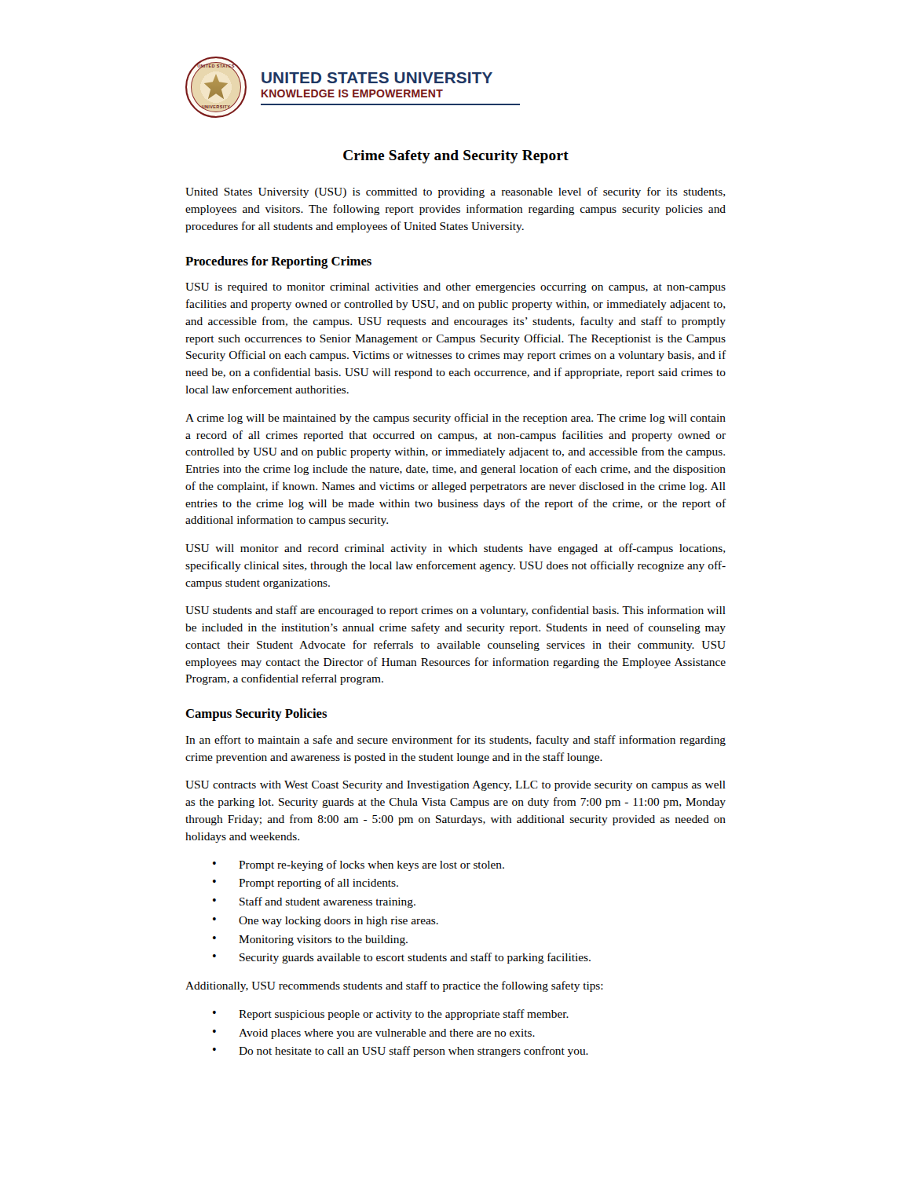UNITED STATES UNIVERSITY
KNOWLEDGE IS EMPOWERMENT
Crime Safety and Security Report
United States University (USU) is committed to providing a reasonable level of security for its students, employees and visitors. The following report provides information regarding campus security policies and procedures for all students and employees of United States University.
Procedures for Reporting Crimes
USU is required to monitor criminal activities and other emergencies occurring on campus, at non-campus facilities and property owned or controlled by USU, and on public property within, or immediately adjacent to, and accessible from, the campus. USU requests and encourages its’ students, faculty and staff to promptly report such occurrences to Senior Management or Campus Security Official. The Receptionist is the Campus Security Official on each campus. Victims or witnesses to crimes may report crimes on a voluntary basis, and if need be, on a confidential basis. USU will respond to each occurrence, and if appropriate, report said crimes to local law enforcement authorities.
A crime log will be maintained by the campus security official in the reception area. The crime log will contain a record of all crimes reported that occurred on campus, at non-campus facilities and property owned or controlled by USU and on public property within, or immediately adjacent to, and accessible from the campus. Entries into the crime log include the nature, date, time, and general location of each crime, and the disposition of the complaint, if known. Names and victims or alleged perpetrators are never disclosed in the crime log. All entries to the crime log will be made within two business days of the report of the crime, or the report of additional information to campus security.
USU will monitor and record criminal activity in which students have engaged at off-campus locations, specifically clinical sites, through the local law enforcement agency. USU does not officially recognize any off-campus student organizations.
USU students and staff are encouraged to report crimes on a voluntary, confidential basis. This information will be included in the institution’s annual crime safety and security report. Students in need of counseling may contact their Student Advocate for referrals to available counseling services in their community. USU employees may contact the Director of Human Resources for information regarding the Employee Assistance Program, a confidential referral program.
Campus Security Policies
In an effort to maintain a safe and secure environment for its students, faculty and staff information regarding crime prevention and awareness is posted in the student lounge and in the staff lounge.
USU contracts with West Coast Security and Investigation Agency, LLC to provide security on campus as well as the parking lot. Security guards at the Chula Vista Campus are on duty from 7:00 pm - 11:00 pm, Monday through Friday; and from 8:00 am - 5:00 pm on Saturdays, with additional security provided as needed on holidays and weekends.
Prompt re-keying of locks when keys are lost or stolen.
Prompt reporting of all incidents.
Staff and student awareness training.
One way locking doors in high rise areas.
Monitoring visitors to the building.
Security guards available to escort students and staff to parking facilities.
Additionally, USU recommends students and staff to practice the following safety tips:
Report suspicious people or activity to the appropriate staff member.
Avoid places where you are vulnerable and there are no exits.
Do not hesitate to call an USU staff person when strangers confront you.